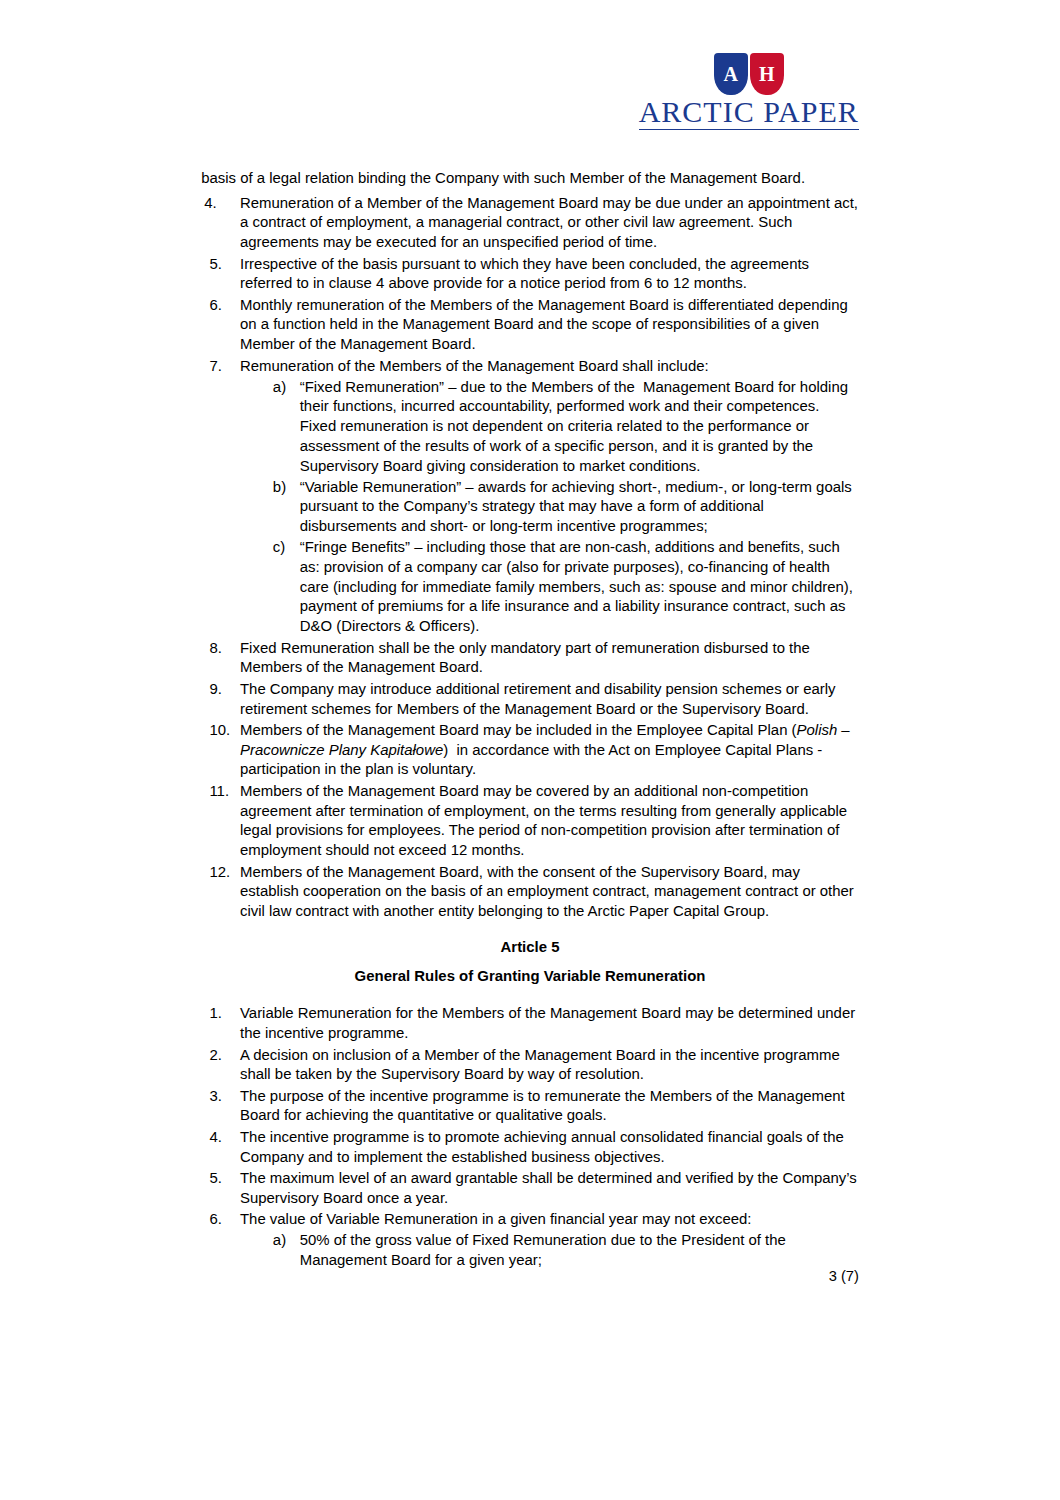A H
ARCTIC PAPER
basis of a legal relation binding the Company with such Member of the Management Board.
Remuneration of a Member of the Management Board may be due under an appointment act, a contract of employment, a managerial contract, or other civil law agreement. Such agreements may be executed for an unspecified period of time.
Irrespective of the basis pursuant to which they have been concluded, the agreements referred to in clause 4 above provide for a notice period from 6 to 12 months.
Monthly remuneration of the Members of the Management Board is differentiated depending on a function held in the Management Board and the scope of responsibilities of a given Member of the Management Board.
Remuneration of the Members of the Management Board shall include:
“Fixed Remuneration” – due to the Members of the Management Board for holding their functions, incurred accountability, performed work and their competences. Fixed remuneration is not dependent on criteria related to the performance or assessment of the results of work of a specific person, and it is granted by the Supervisory Board giving consideration to market conditions.
“Variable Remuneration” – awards for achieving short-, medium-, or long-term goals pursuant to the Company’s strategy that may have a form of additional disbursements and short- or long-term incentive programmes;
“Fringe Benefits” – including those that are non-cash, additions and benefits, such as: provision of a company car (also for private purposes), co-financing of health care (including for immediate family members, such as: spouse and minor children), payment of premiums for a life insurance and a liability insurance contract, such as D&O (Directors & Officers).
Fixed Remuneration shall be the only mandatory part of remuneration disbursed to the Members of the Management Board.
The Company may introduce additional retirement and disability pension schemes or early retirement schemes for Members of the Management Board or the Supervisory Board.
Members of the Management Board may be included in the Employee Capital Plan (Polish – Pracownicze Plany Kapitałowe) in accordance with the Act on Employee Capital Plans - participation in the plan is voluntary.
Members of the Management Board may be covered by an additional non-competition agreement after termination of employment, on the terms resulting from generally applicable legal provisions for employees. The period of non-competition provision after termination of employment should not exceed 12 months.
Members of the Management Board, with the consent of the Supervisory Board, may establish cooperation on the basis of an employment contract, management contract or other civil law contract with another entity belonging to the Arctic Paper Capital Group.
Article 5
General Rules of Granting Variable Remuneration
Variable Remuneration for the Members of the Management Board may be determined under the incentive programme.
A decision on inclusion of a Member of the Management Board in the incentive programme shall be taken by the Supervisory Board by way of resolution.
The purpose of the incentive programme is to remunerate the Members of the Management Board for achieving the quantitative or qualitative goals.
The incentive programme is to promote achieving annual consolidated financial goals of the Company and to implement the established business objectives.
The maximum level of an award grantable shall be determined and verified by the Company’s Supervisory Board once a year.
The value of Variable Remuneration in a given financial year may not exceed:
50% of the gross value of Fixed Remuneration due to the President of the Management Board for a given year;
3 (7)